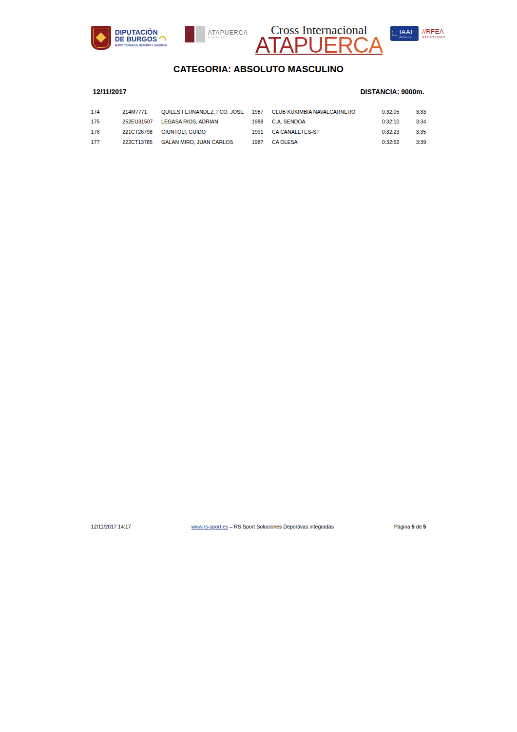DIPUTACIÓN
DE BURGOS
INSTITUTO PARA EL DEPORTE Y JUVENTUD
ATAPUERCA
AYUNTAMIENTO
Cross Internacional
Atapuerca
IAAF Athletics
//RFEA
ATLETISMO
CATEGORIA: ABSOLUTO MASCULINO
12/11/2017
DISTANCIA: 9000m.
| 174 | 214 | M7771 | QUILES FERNANDEZ, FCO. JOSE | 1987 | CLUB KUKIMBIA NAVALCARNERO | 0:32:05 | 3:33 |
| 175 | 252 | EU31507 | LEGASA RIOS, ADRIAN | 1988 | C.A. SENDOA | 0:32:10 | 3:34 |
| 176 | 221 | CT26798 | GIUNTOLI, GUIDO | 1991 | CA CANALETES-ST | 0:32:23 | 3:35 |
| 177 | 222 | CT13785 | GALAN MIRO, JUAN CARLOS | 1987 | CA OLESA | 0:32:52 | 3:39 |
12/11/2017 14:17
www.rs-sport.es – RS Sport Soluciones Deportivas integradas
Página 5 de 5